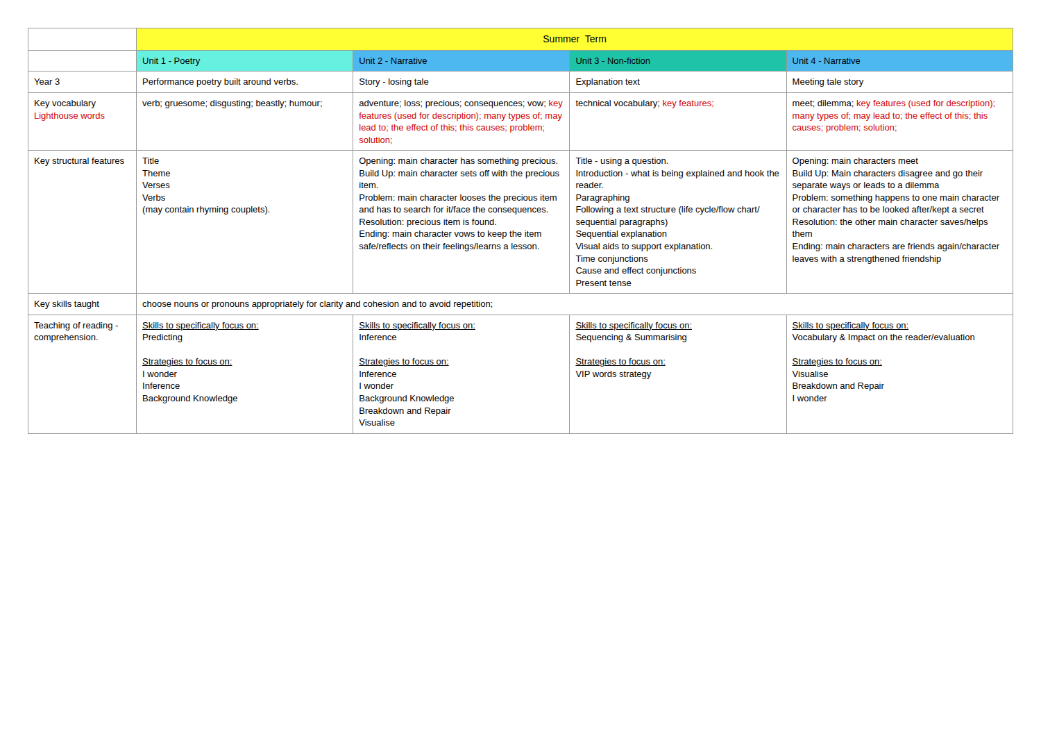| | Summer Term |
| | Unit 1 - Poetry | Unit 2 - Narrative | Unit 3 - Non-fiction | Unit 4 - Narrative |
| Year 3 | Performance poetry built around verbs. | Story - losing tale | Explanation text | Meeting tale story |
| Key vocabulary Lighthouse words | verb; gruesome; disgusting; beastly; humour; | adventure; loss; precious; consequences; vow; key features (used for description); many types of; may lead to; the effect of this; this causes; problem; solution; | technical vocabulary; key features; | meet; dilemma; key features (used for description); many types of; may lead to; the effect of this; this causes; problem; solution; |
| Key structural features | Title Theme Verses Verbs (may contain rhyming couplets). | Opening: main character has something precious. Build Up: main character sets off with the precious item. Problem: main character looses the precious item and has to search for it/face the consequences. Resolution: precious item is found. Ending: main character vows to keep the item safe/reflects on their feelings/learns a lesson. | Title - using a question. Introduction - what is being explained and hook the reader. Paragraphing Following a text structure (life cycle/flow chart/ sequential paragraphs) Sequential explanation Visual aids to support explanation. Time conjunctions Cause and effect conjunctions Present tense | Opening: main characters meet Build Up: Main characters disagree and go their separate ways or leads to a dilemma Problem: something happens to one main character or character has to be looked after/kept a secret Resolution: the other main character saves/helps them Ending: main characters are friends again/character leaves with a strengthened friendship |
| Key skills taught | choose nouns or pronouns appropriately for clarity and cohesion and to avoid repetition; |
| Teaching of reading - comprehension. | Skills to specifically focus on: Predicting Strategies to focus on: I wonder Inference Background Knowledge | Skills to specifically focus on: Inference Strategies to focus on: Inference I wonder Background Knowledge Breakdown and Repair Visualise | Skills to specifically focus on: Sequencing & Summarising Strategies to focus on: VIP words strategy | Skills to specifically focus on: Vocabulary & Impact on the reader/evaluation Strategies to focus on: Visualise Breakdown and Repair I wonder |